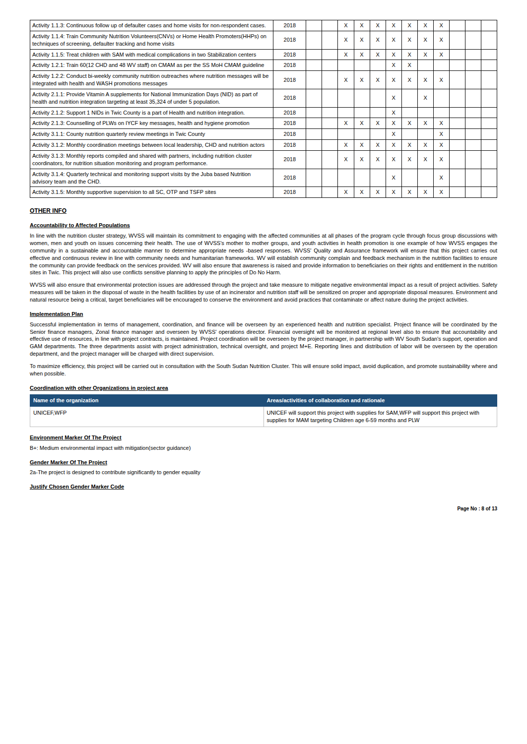| Activity 1.1.3: Continuous follow up of defaulter cases and home visits for non-respondent cases. | 2018 | | | X | X | X | X | X | X | X | | | |
| Activity 1.1.4: Train Community Nutrition Volunteers(CNVs) or Home Health Promoters(HHPs) on techniques of screening, defaulter tracking and home visits | 2018 | | | X | X | X | X | X | X | X | | | |
| Activity 1.1.5: Treat children with SAM with medical complications in two Stabilization centers | 2018 | | | X | X | X | X | X | X | X | | | |
| Activity 1.2.1: Train 60(12 CHD and 48 WV staff) on CMAM as per the SS MoH CMAM guideline | 2018 | | | | | | X | X | | | | | |
| Activity 1.2.2: Conduct bi-weekly community nutrition outreaches where nutrition messages will be integrated with health and WASH promotions messages | 2018 | | | X | X | X | X | X | X | X | | | |
| Activity 2.1.1: Provide Vitamin A supplements for National Immunization Days (NID) as part of health and nutrition integration targeting at least 35,324 of under 5 population. | 2018 | | | | | | X | | X | | | | |
| Activity 2.1.2: Support 1 NIDs in Twic County is a part of Health and nutrition integration. | 2018 | | | | | | X | | | | | | |
| Activity 2.1.3: Counselling of PLWs on IYCF key messages, health and hygiene promotion | 2018 | | | X | X | X | X | X | X | X | | | |
| Activity 3.1.1: County nutrition quarterly review meetings in Twic County | 2018 | | | | | | X | | | X | | | |
| Activity 3.1.2: Monthly coordination meetings between local leadership, CHD and nutrition actors | 2018 | | | X | X | X | X | X | X | X | | | |
| Activity 3.1.3: Monthly reports compiled and shared with partners, including nutrition cluster coordinators, for nutrition situation monitoring and program performance. | 2018 | | | X | X | X | X | X | X | X | | | |
| Activity 3.1.4: Quarterly technical and monitoring support visits by the Juba based Nutrition advisory team and the CHD. | 2018 | | | | | | X | | | X | | | |
| Activity 3.1.5: Monthly supportive supervision to all SC, OTP and TSFP sites | 2018 | | | X | X | X | X | X | X | X | | | |
OTHER INFO
Accountability to Affected Populations
In line with the nutrition cluster strategy, WVSS will maintain its commitment to engaging with the affected communities at all phases of the program cycle through focus group discussions with women, men and youth on issues concerning their health. The use of WVSS's mother to mother groups, and youth activities in health promotion is one example of how WVSS engages the community in a sustainable and accountable manner to determine appropriate needs -based responses. WVSS' Quality and Assurance framework will ensure that this project carries out effective and continuous review in line with community needs and humanitarian frameworks. WV will establish community complain and feedback mechanism in the nutrition facilities to ensure the community can provide feedback on the services provided. WV will also ensure that awareness is raised and provide information to beneficiaries on their rights and entitlement in the nutrition sites in Twic. This project will also use conflicts sensitive planning to apply the principles of Do No Harm.
WVSS will also ensure that environmental protection issues are addressed through the project and take measure to mitigate negative environmental impact as a result of project activities. Safety measures will be taken in the disposal of waste in the health facilities by use of an incinerator and nutrition staff will be sensitized on proper and appropriate disposal measures. Environment and natural resource being a critical, target beneficiaries will be encouraged to conserve the environment and avoid practices that contaminate or affect nature during the project activities.
Implementation Plan
Successful implementation in terms of management, coordination, and finance will be overseen by an experienced health and nutrition specialist. Project finance will be coordinated by the Senior finance managers, Zonal finance manager and overseen by WVSS' operations director. Financial oversight will be monitored at regional level also to ensure that accountability and effective use of resources, in line with project contracts, is maintained. Project coordination will be overseen by the project manager, in partnership with WV South Sudan's support, operation and GAM departments. The three departments assist with project administration, technical oversight, and project M+E. Reporting lines and distribution of labor will be overseen by the operation department, and the project manager will be charged with direct supervision.
To maximize efficiency, this project will be carried out in consultation with the South Sudan Nutrition Cluster. This will ensure solid impact, avoid duplication, and promote sustainability where and when possible.
Coordination with other Organizations in project area
| Name of the organization | Areas/activities of collaboration and rationale |
| --- | --- |
| UNICEF,WFP | UNICEF will support this project with supplies for SAM,WFP will support this project with supplies for MAM targeting Children age 6-59 months and PLW |
Environment Marker Of The Project
B+: Medium environmental impact with mitigation(sector guidance)
Gender Marker Of The Project
2a-The project is designed to contribute significantly to gender equality
Justify Chosen Gender Marker Code
Page No : 8 of 13